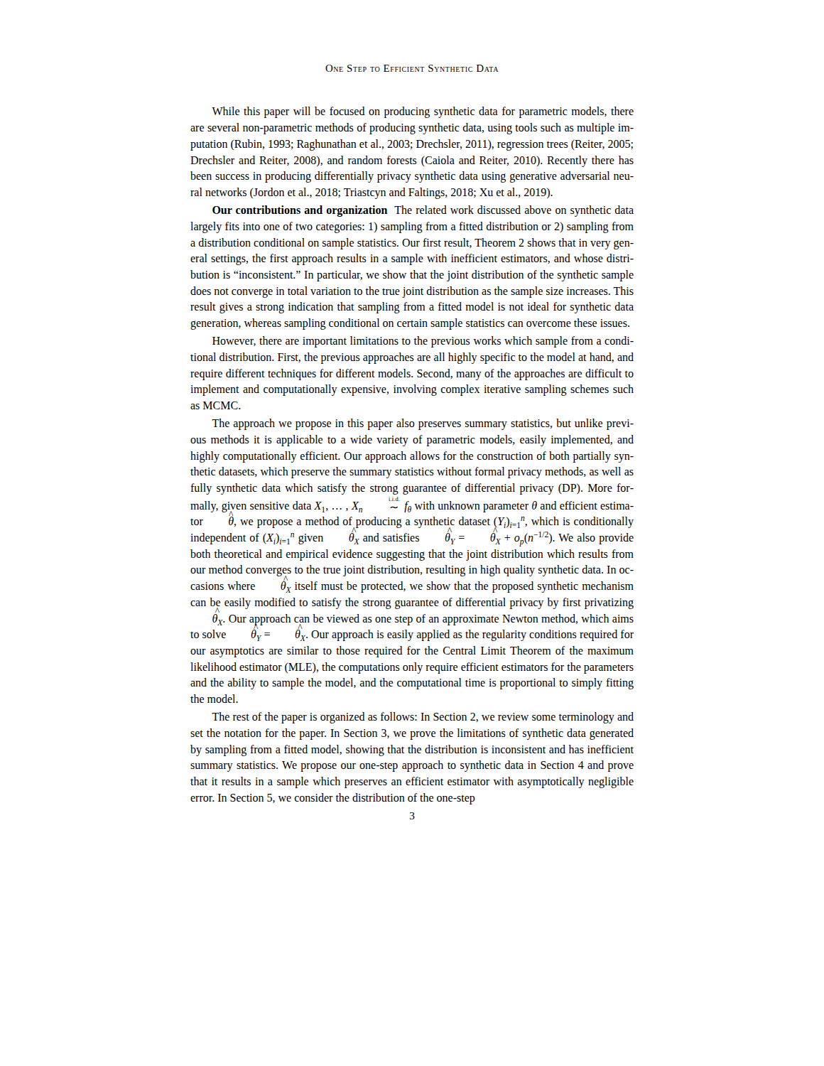One Step to Efficient Synthetic Data
While this paper will be focused on producing synthetic data for parametric models, there are several non-parametric methods of producing synthetic data, using tools such as multiple imputation (Rubin, 1993; Raghunathan et al., 2003; Drechsler, 2011), regression trees (Reiter, 2005; Drechsler and Reiter, 2008), and random forests (Caiola and Reiter, 2010). Recently there has been success in producing differentially privacy synthetic data using generative adversarial neural networks (Jordon et al., 2018; Triastcyn and Faltings, 2018; Xu et al., 2019).
Our contributions and organization The related work discussed above on synthetic data largely fits into one of two categories: 1) sampling from a fitted distribution or 2) sampling from a distribution conditional on sample statistics. Our first result, Theorem 2 shows that in very general settings, the first approach results in a sample with inefficient estimators, and whose distribution is “inconsistent.” In particular, we show that the joint distribution of the synthetic sample does not converge in total variation to the true joint distribution as the sample size increases. This result gives a strong indication that sampling from a fitted model is not ideal for synthetic data generation, whereas sampling conditional on certain sample statistics can overcome these issues.
However, there are important limitations to the previous works which sample from a conditional distribution. First, the previous approaches are all highly specific to the model at hand, and require different techniques for different models. Second, many of the approaches are difficult to implement and computationally expensive, involving complex iterative sampling schemes such as MCMC.
The approach we propose in this paper also preserves summary statistics, but unlike previous methods it is applicable to a wide variety of parametric models, easily implemented, and highly computationally efficient. Our approach allows for the construction of both partially synthetic datasets, which preserve the summary statistics without formal privacy methods, as well as fully synthetic data which satisfy the strong guarantee of differential privacy (DP). More formally, given sensitive data X1, … , Xn i.i.d.∼ fθ with unknown parameter θ and efficient estimator ^θ, we propose a method of producing a synthetic dataset (Yi)i=1n, which is conditionally independent of (Xi)i=1n given ^θX and satisfies ^θY = ^θX + op(n−1/2). We also provide both theoretical and empirical evidence suggesting that the joint distribution which results from our method converges to the true joint distribution, resulting in high quality synthetic data. In occasions where ^θX itself must be protected, we show that the proposed synthetic mechanism can be easily modified to satisfy the strong guarantee of differential privacy by first privatizing ^θX. Our approach can be viewed as one step of an approximate Newton method, which aims to solve ^θY = ^θX. Our approach is easily applied as the regularity conditions required for our asymptotics are similar to those required for the Central Limit Theorem of the maximum likelihood estimator (MLE), the computations only require efficient estimators for the parameters and the ability to sample the model, and the computational time is proportional to simply fitting the model.
The rest of the paper is organized as follows: In Section 2, we review some terminology and set the notation for the paper. In Section 3, we prove the limitations of synthetic data generated by sampling from a fitted model, showing that the distribution is inconsistent and has inefficient summary statistics. We propose our one-step approach to synthetic data in Section 4 and prove that it results in a sample which preserves an efficient estimator with asymptotically negligible error. In Section 5, we consider the distribution of the one-step
3